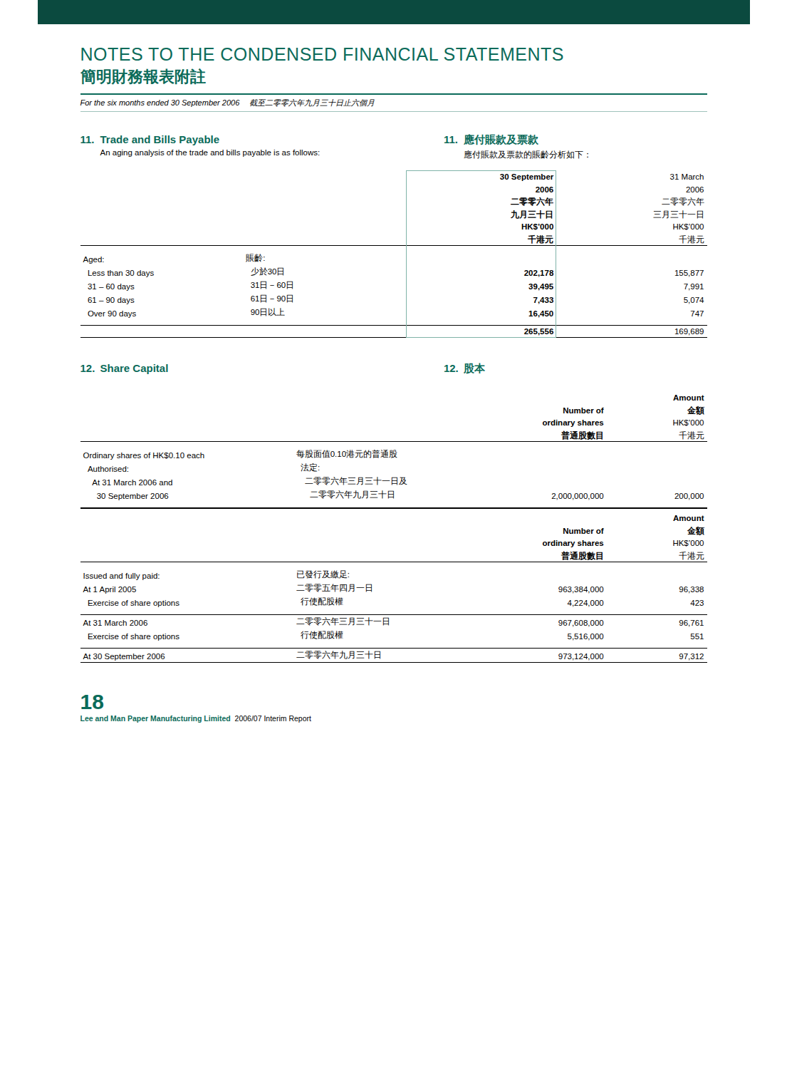NOTES TO THE CONDENSED FINANCIAL STATEMENTS
簡明財務報表附註
For the six months ended 30 September 2006 截至二零零六年九月三十日止六個月
11. Trade and Bills Payable
An aging analysis of the trade and bills payable is as follows:
11. 應付賬款及票款
應付賬款及票款的賬齡分析如下：
| | | 30 September | 31 March |
| | | 2006 | 2006 |
| | | 二零零六年 | 二零零六年 |
| | | 九月三十日 | 三月三十一日 |
| | | HK$’000 | HK$’000 |
| | | 千港元 | 千港元 |
| Aged: | 賬齡: | | |
| Less than 30 days | 少於30日 | 202,178 | 155,877 |
| 31 – 60 days | 31日－60日 | 39,495 | 7,991 |
| 61 – 90 days | 61日－90日 | 7,433 | 5,074 |
| Over 90 days | 90日以上 | 16,450 | 747 |
| | | 265,556 | 169,689 |
12. Share Capital
12. 股本
| | | | Amount |
| | | Number of | 金額 |
| | | ordinary shares | HK$’000 |
| | | 普通股數目 | 千港元 |
| Ordinary shares of HK$0.10 each | 每股面值0.10港元的普通股 | | |
| Authorised: | 法定: | | |
| At 31 March 2006 and | 二零零六年三月三十一日及 | | |
| 30 September 2006 | 二零零六年九月三十日 | 2,000,000,000 | 200,000 |
| | | | Amount |
| | | Number of | 金額 |
| | | ordinary shares | HK$’000 |
| | | 普通股數目 | 千港元 |
| Issued and fully paid: | 已發行及繳足: | | |
| At 1 April 2005 | 二零零五年四月一日 | 963,384,000 | 96,338 |
| Exercise of share options | 行使配股權 | 4,224,000 | 423 |
| At 31 March 2006 | 二零零六年三月三十一日 | 967,608,000 | 96,761 |
| Exercise of share options | 行使配股權 | 5,516,000 | 551 |
| At 30 September 2006 | 二零零六年九月三十日 | 973,124,000 | 97,312 |
18
Lee and Man Paper Manufacturing Limited 2006/07 Interim Report